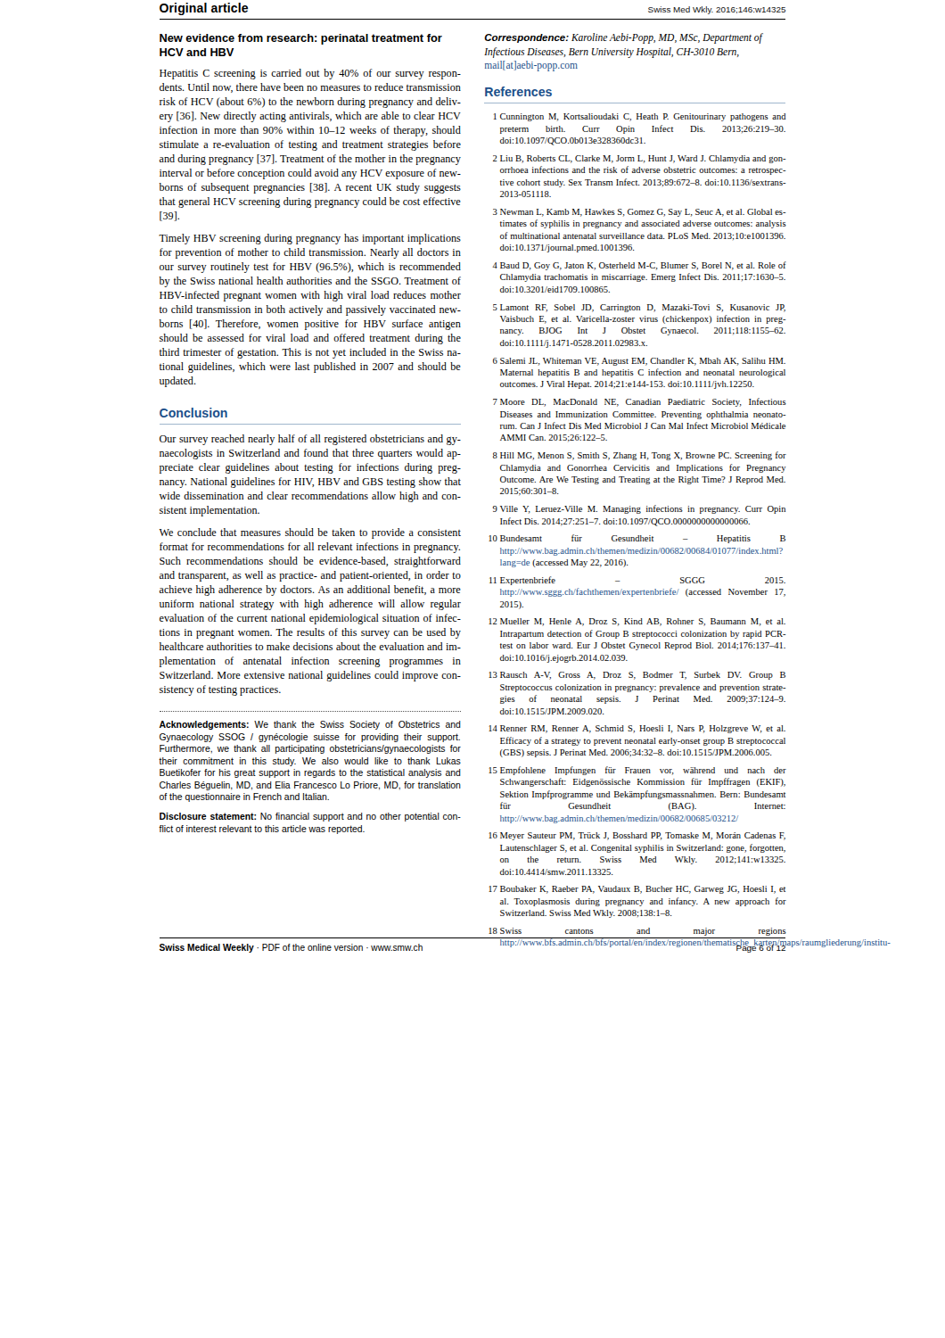Original article
Swiss Med Wkly. 2016;146:w14325
New evidence from research: perinatal treatment for HCV and HBV
Hepatitis C screening is carried out by 40% of our survey respondents. Until now, there have been no measures to reduce transmission risk of HCV (about 6%) to the newborn during pregnancy and delivery [36]. New directly acting antivirals, which are able to clear HCV infection in more than 90% within 10–12 weeks of therapy, should stimulate a re-evaluation of testing and treatment strategies before and during pregnancy [37]. Treatment of the mother in the pregnancy interval or before conception could avoid any HCV exposure of newborns of subsequent pregnancies [38]. A recent UK study suggests that general HCV screening during pregnancy could be cost effective [39].
Timely HBV screening during pregnancy has important implications for prevention of mother to child transmission. Nearly all doctors in our survey routinely test for HBV (96.5%), which is recommended by the Swiss national health authorities and the SSGO. Treatment of HBV-infected pregnant women with high viral load reduces mother to child transmission in both actively and passively vaccinated newborns [40]. Therefore, women positive for HBV surface antigen should be assessed for viral load and offered treatment during the third trimester of gestation. This is not yet included in the Swiss national guidelines, which were last published in 2007 and should be updated.
Conclusion
Our survey reached nearly half of all registered obstetricians and gynaecologists in Switzerland and found that three quarters would appreciate clear guidelines about testing for infections during pregnancy. National guidelines for HIV, HBV and GBS testing show that wide dissemination and clear recommendations allow high and consistent implementation.
We conclude that measures should be taken to provide a consistent format for recommendations for all relevant infections in pregnancy. Such recommendations should be evidence-based, straightforward and transparent, as well as practice- and patient-oriented, in order to achieve high adherence by doctors. As an additional benefit, a more uniform national strategy with high adherence will allow regular evaluation of the current national epidemiological situation of infections in pregnant women. The results of this survey can be used by healthcare authorities to make decisions about the evaluation and implementation of antenatal infection screening programmes in Switzerland. More extensive national guidelines could improve consistency of testing practices.
Acknowledgements: We thank the Swiss Society of Obstetrics and Gynaecology SSOG / gynécologie suisse for providing their support. Furthermore, we thank all participating obstetricians/gynaecologists for their commitment in this study. We also would like to thank Lukas Buetikofer for his great support in regards to the statistical analysis and Charles Béguelin, MD, and Elia Francesco Lo Priore, MD, for translation of the questionnaire in French and Italian.
Disclosure statement: No financial support and no other potential conflict of interest relevant to this article was reported.
Correspondence: Karoline Aebi-Popp, MD, MSc, Department of Infectious Diseases, Bern University Hospital, CH-3010 Bern, mail[at]aebi-popp.com
References
1 Cunnington M, Kortsalioudaki C, Heath P. Genitourinary pathogens and preterm birth. Curr Opin Infect Dis. 2013;26:219–30. doi:10.1097/QCO.0b013e328360dc31.
2 Liu B, Roberts CL, Clarke M, Jorm L, Hunt J, Ward J. Chlamydia and gonorrhoea infections and the risk of adverse obstetric outcomes: a retrospective cohort study. Sex Transm Infect. 2013;89:672–8. doi:10.1136/sextrans-2013-051118.
3 Newman L, Kamb M, Hawkes S, Gomez G, Say L, Seuc A, et al. Global estimates of syphilis in pregnancy and associated adverse outcomes: analysis of multinational antenatal surveillance data. PLoS Med. 2013;10:e1001396. doi:10.1371/journal.pmed.1001396.
4 Baud D, Goy G, Jaton K, Osterheld M-C, Blumer S, Borel N, et al. Role of Chlamydia trachomatis in miscarriage. Emerg Infect Dis. 2011;17:1630–5. doi:10.3201/eid1709.100865.
5 Lamont RF, Sobel JD, Carrington D, Mazaki-Tovi S, Kusanovic JP, Vaisbuch E, et al. Varicella-zoster virus (chickenpox) infection in pregnancy. BJOG Int J Obstet Gynaecol. 2011;118:1155–62. doi:10.1111/j.1471-0528.2011.02983.x.
6 Salemi JL, Whiteman VE, August EM, Chandler K, Mbah AK, Salihu HM. Maternal hepatitis B and hepatitis C infection and neonatal neurological outcomes. J Viral Hepat. 2014;21:e144-153. doi:10.1111/jvh.12250.
7 Moore DL, MacDonald NE, Canadian Paediatric Society, Infectious Diseases and Immunization Committee. Preventing ophthalmia neonatorum. Can J Infect Dis Med Microbiol J Can Mal Infect Microbiol Médicale AMMI Can. 2015;26:122–5.
8 Hill MG, Menon S, Smith S, Zhang H, Tong X, Browne PC. Screening for Chlamydia and Gonorrhea Cervicitis and Implications for Pregnancy Outcome. Are We Testing and Treating at the Right Time? J Reprod Med. 2015;60:301–8.
9 Ville Y, Leruez-Ville M. Managing infections in pregnancy. Curr Opin Infect Dis. 2014;27:251–7. doi:10.1097/QCO.0000000000000066.
10 Bundesamt für Gesundheit – Hepatitis B http://www.bag.admin.ch/themen/medizin/00682/00684/01077/index.html?lang=de (accessed May 22, 2016).
11 Expertenbriefe – SGGG 2015. http://www.sggg.ch/fachthemen/expertenbriefe/ (accessed November 17, 2015).
12 Mueller M, Henle A, Droz S, Kind AB, Rohner S, Baumann M, et al. Intrapartum detection of Group B streptococci colonization by rapid PCR-test on labor ward. Eur J Obstet Gynecol Reprod Biol. 2014;176:137–41. doi:10.1016/j.ejogrb.2014.02.039.
13 Rausch A-V, Gross A, Droz S, Bodmer T, Surbek DV. Group B Streptococcus colonization in pregnancy: prevalence and prevention strategies of neonatal sepsis. J Perinat Med. 2009;37:124–9. doi:10.1515/JPM.2009.020.
14 Renner RM, Renner A, Schmid S, Hoesli I, Nars P, Holzgreve W, et al. Efficacy of a strategy to prevent neonatal early-onset group B streptococcal (GBS) sepsis. J Perinat Med. 2006;34:32–8. doi:10.1515/JPM.2006.005.
15 Empfohlene Impfungen für Frauen vor, während und nach der Schwangerschaft: Eidgenössische Kommission für Impffragen (EKIF), Sektion Impfprogramme und Bekämpfungsmassnahmen. Bern: Bundesamt für Gesundheit (BAG). Internet: http://www.bag.admin.ch/themen/medizin/00682/00685/03212/
16 Meyer Sauteur PM, Trück J, Bosshard PP, Tomaske M, Morán Cadenas F, Lautenschlager S, et al. Congenital syphilis in Switzerland: gone, forgotten, on the return. Swiss Med Wkly. 2012;141:w13325. doi:10.4414/smw.2011.13325.
17 Boubaker K, Raeber PA, Vaudaux B, Bucher HC, Garweg JG, Hoesli I, et al. Toxoplasmosis during pregnancy and infancy. A new approach for Switzerland. Swiss Med Wkly. 2008;138:1–8.
18 Swiss cantons and major regions http://www.bfs.admin.ch/bfs/portal/en/index/regionen/thematische_karten/maps/raumgliederung/institu-
Swiss Medical Weekly · PDF of the online version · www.smw.ch
Page 6 of 12